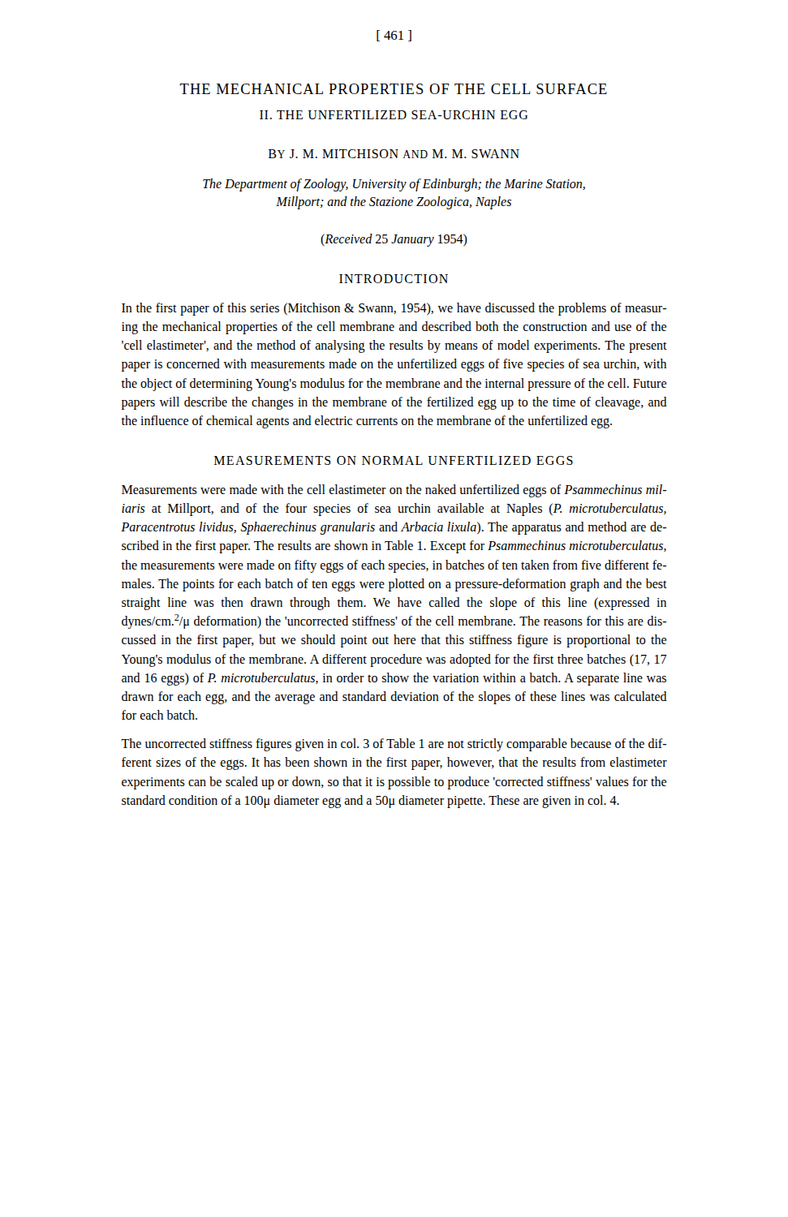[ 461 ]
THE MECHANICAL PROPERTIES OF THE CELL SURFACE
II. THE UNFERTILIZED SEA-URCHIN EGG
BY J. M. MITCHISON AND M. M. SWANN
The Department of Zoology, University of Edinburgh; the Marine Station,
Millport; and the Stazione Zoologica, Naples
(Received 25 January 1954)
INTRODUCTION
In the first paper of this series (Mitchison & Swann, 1954), we have discussed the problems of measuring the mechanical properties of the cell membrane and described both the construction and use of the 'cell elastimeter', and the method of analysing the results by means of model experiments. The present paper is concerned with measurements made on the unfertilized eggs of five species of sea urchin, with the object of determining Young's modulus for the membrane and the internal pressure of the cell. Future papers will describe the changes in the membrane of the fertilized egg up to the time of cleavage, and the influence of chemical agents and electric currents on the membrane of the unfertilized egg.
MEASUREMENTS ON NORMAL UNFERTILIZED EGGS
Measurements were made with the cell elastimeter on the naked unfertilized eggs of Psammechinus miliaris at Millport, and of the four species of sea urchin available at Naples (P. microtuberculatus, Paracentrotus lividus, Sphaerechinus granularis and Arbacia lixula). The apparatus and method are described in the first paper. The results are shown in Table 1. Except for Psammechinus microtuberculatus, the measurements were made on fifty eggs of each species, in batches of ten taken from five different females. The points for each batch of ten eggs were plotted on a pressure-deformation graph and the best straight line was then drawn through them. We have called the slope of this line (expressed in dynes/cm.2/μ deformation) the 'uncorrected stiffness' of the cell membrane. The reasons for this are discussed in the first paper, but we should point out here that this stiffness figure is proportional to the Young's modulus of the membrane. A different procedure was adopted for the first three batches (17, 17 and 16 eggs) of P. microtuberculatus, in order to show the variation within a batch. A separate line was drawn for each egg, and the average and standard deviation of the slopes of these lines was calculated for each batch.
The uncorrected stiffness figures given in col. 3 of Table 1 are not strictly comparable because of the different sizes of the eggs. It has been shown in the first paper, however, that the results from elastimeter experiments can be scaled up or down, so that it is possible to produce 'corrected stiffness' values for the standard condition of a 100μ diameter egg and a 50μ diameter pipette. These are given in col. 4.